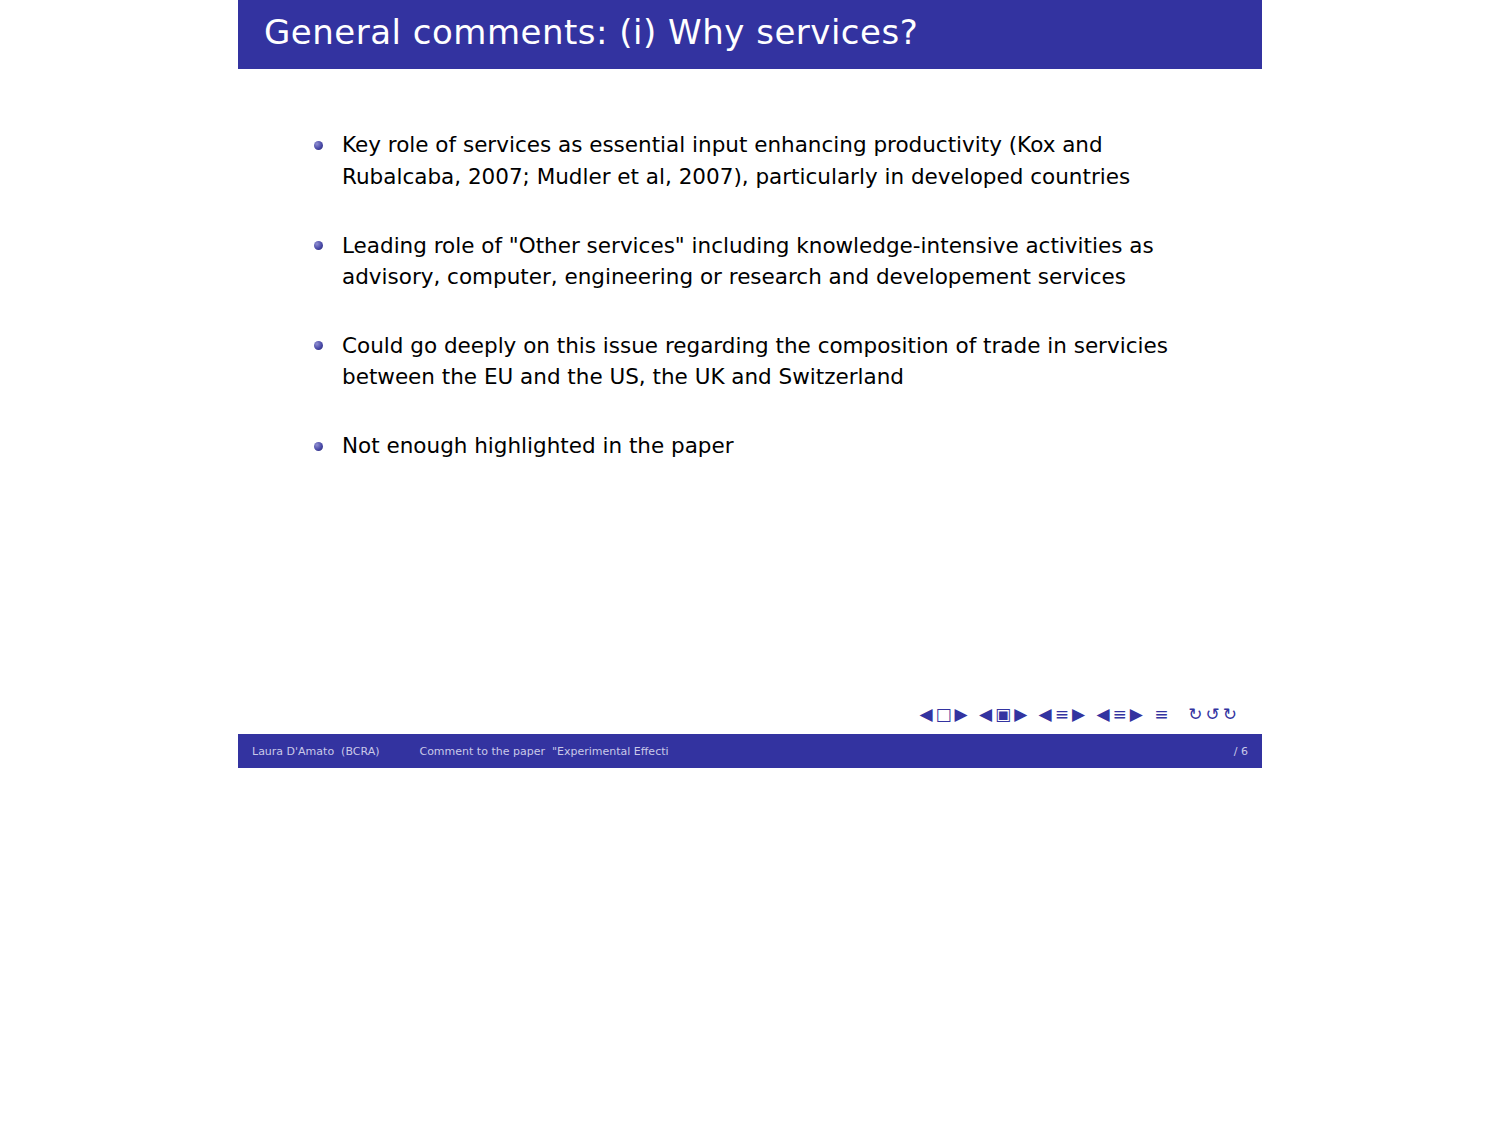General comments: (i) Why services?
Key role of services as essential input enhancing productivity (Kox and Rubalcaba, 2007; Mudler et al, 2007), particularly in developed countries
Leading role of "Other services" including knowledge-intensive activities as advisory, computer, engineering or research and developement services
Could go deeply on this issue regarding the composition of trade in servicies between the EU and the US, the UK and Switzerland
Not enough highlighted in the paper
◀□▶ ◀▣▶ ◀≡▶ ◀≡▶ ≡ ↻↺↻
Comptrec Workshop 2012 20-21 September
Laura D'Amato (BCRA) Comment to the paper "Experimental Effecti / 6